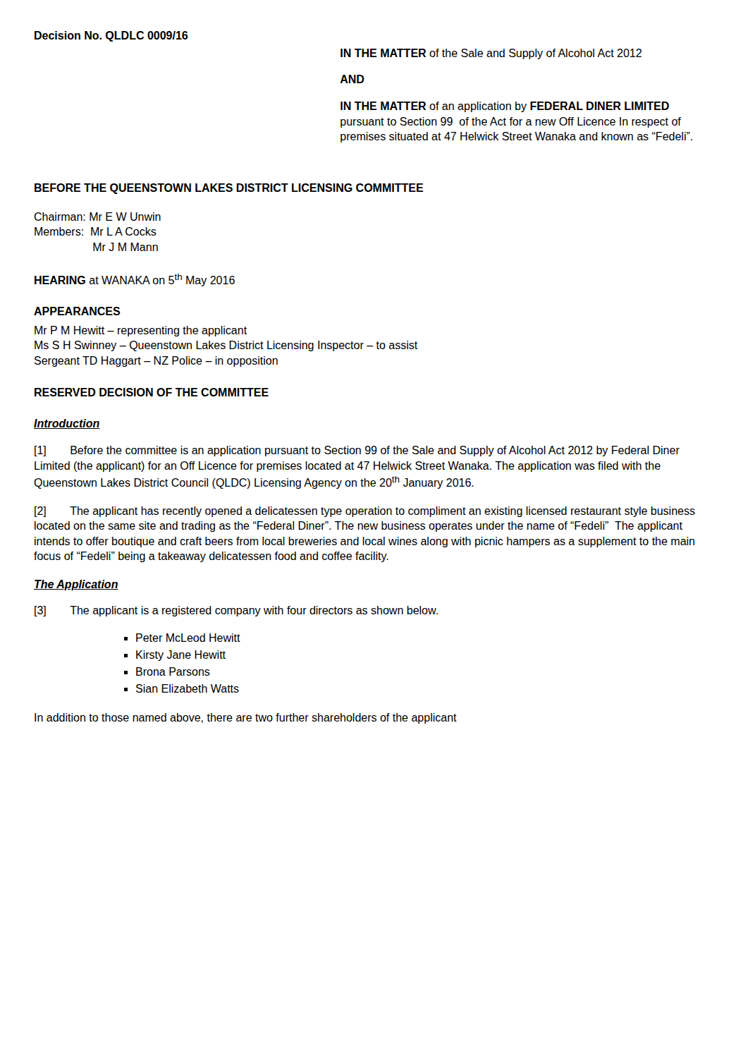Decision No. QLDLC 0009/16
| | IN THE MATTER of the Sale and Supply of Alcohol Act 2012 AND IN THE MATTER of an application by FEDERAL DINER LIMITED pursuant to Section 99 of the Act for a new Off Licence In respect of premises situated at 47 Helwick Street Wanaka and known as “Fedeli”. |
BEFORE THE QUEENSTOWN LAKES DISTRICT LICENSING COMMITTEE
Chairman: Mr E W Unwin
Members: Mr L A Cocks
Mr J M Mann
HEARING at WANAKA on 5th May 2016
APPEARANCES
Mr P M Hewitt – representing the applicant
Ms S H Swinney – Queenstown Lakes District Licensing Inspector – to assist
Sergeant TD Haggart – NZ Police – in opposition
RESERVED DECISION OF THE COMMITTEE
Introduction
[1] Before the committee is an application pursuant to Section 99 of the Sale and Supply of Alcohol Act 2012 by Federal Diner Limited (the applicant) for an Off Licence for premises located at 47 Helwick Street Wanaka. The application was filed with the Queenstown Lakes District Council (QLDC) Licensing Agency on the 20th January 2016.
[2] The applicant has recently opened a delicatessen type operation to compliment an existing licensed restaurant style business located on the same site and trading as the “Federal Diner”. The new business operates under the name of “Fedeli” The applicant intends to offer boutique and craft beers from local breweries and local wines along with picnic hampers as a supplement to the main focus of “Fedeli” being a takeaway delicatessen food and coffee facility.
The Application
[3] The applicant is a registered company with four directors as shown below.
Peter McLeod Hewitt
Kirsty Jane Hewitt
Brona Parsons
Sian Elizabeth Watts
In addition to those named above, there are two further shareholders of the applicant